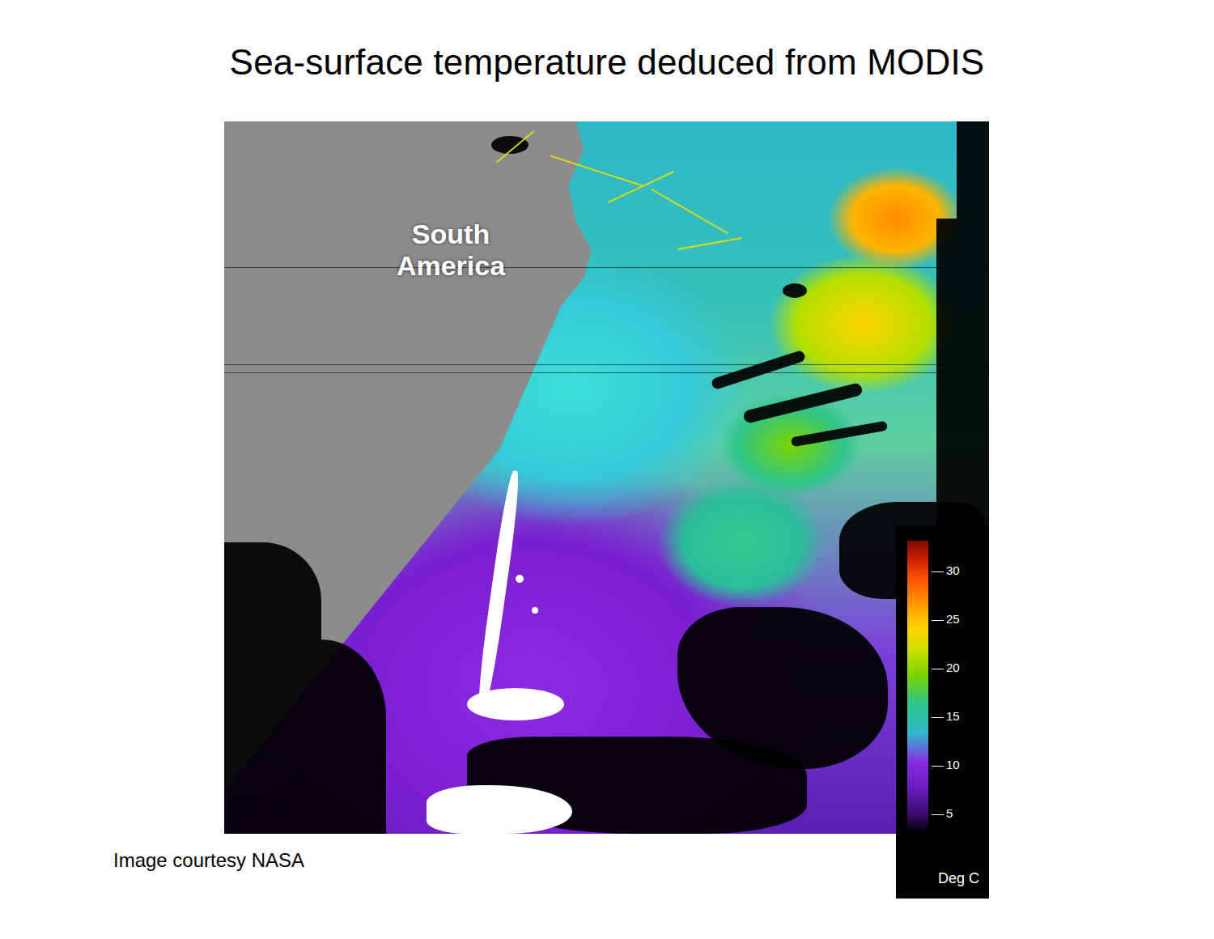Sea-surface temperature deduced from MODIS
South
America
30 25 20 15 10 5
Deg C
Image courtesy NASA